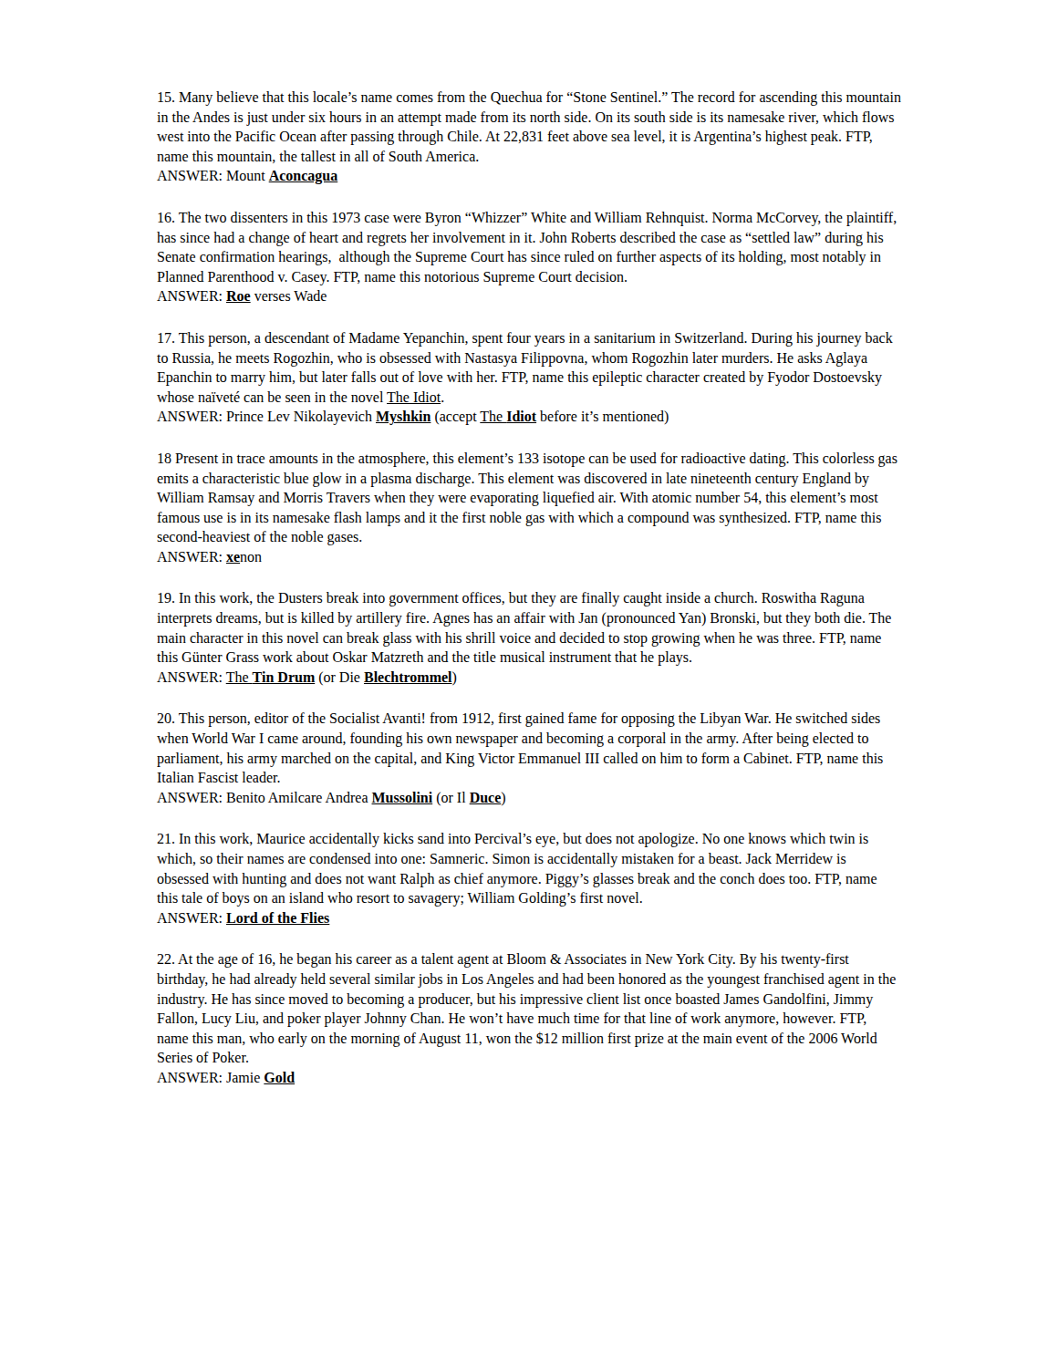15. Many believe that this locale’s name comes from the Quechua for “Stone Sentinel.” The record for ascending this mountain in the Andes is just under six hours in an attempt made from its north side. On its south side is its namesake river, which flows west into the Pacific Ocean after passing through Chile. At 22,831 feet above sea level, it is Argentina’s highest peak. FTP, name this mountain, the tallest in all of South America.
ANSWER: Mount Aconcagua
16. The two dissenters in this 1973 case were Byron “Whizzer” White and William Rehnquist. Norma McCorvey, the plaintiff, has since had a change of heart and regrets her involvement in it. John Roberts described the case as “settled law” during his Senate confirmation hearings, although the Supreme Court has since ruled on further aspects of its holding, most notably in Planned Parenthood v. Casey. FTP, name this notorious Supreme Court decision.
ANSWER: Roe verses Wade
17. This person, a descendant of Madame Yepanchin, spent four years in a sanitarium in Switzerland. During his journey back to Russia, he meets Rogozhin, who is obsessed with Nastasya Filippovna, whom Rogozhin later murders. He asks Aglaya Epanchin to marry him, but later falls out of love with her. FTP, name this epileptic character created by Fyodor Dostoevsky whose naïveté can be seen in the novel The Idiot.
ANSWER: Prince Lev Nikolayevich Myshkin (accept The Idiot before it’s mentioned)
18 Present in trace amounts in the atmosphere, this element’s 133 isotope can be used for radioactive dating. This colorless gas emits a characteristic blue glow in a plasma discharge. This element was discovered in late nineteenth century England by William Ramsay and Morris Travers when they were evaporating liquefied air. With atomic number 54, this element’s most famous use is in its namesake flash lamps and it the first noble gas with which a compound was synthesized. FTP, name this second-heaviest of the noble gases.
ANSWER: xenon
19. In this work, the Dusters break into government offices, but they are finally caught inside a church. Roswitha Raguna interprets dreams, but is killed by artillery fire. Agnes has an affair with Jan (pronounced Yan) Bronski, but they both die. The main character in this novel can break glass with his shrill voice and decided to stop growing when he was three. FTP, name this Günter Grass work about Oskar Matzreth and the title musical instrument that he plays.
ANSWER: The Tin Drum (or Die Blechtrommel)
20. This person, editor of the Socialist Avanti! from 1912, first gained fame for opposing the Libyan War. He switched sides when World War I came around, founding his own newspaper and becoming a corporal in the army. After being elected to parliament, his army marched on the capital, and King Victor Emmanuel III called on him to form a Cabinet. FTP, name this Italian Fascist leader.
ANSWER: Benito Amilcare Andrea Mussolini (or Il Duce)
21. In this work, Maurice accidentally kicks sand into Percival’s eye, but does not apologize. No one knows which twin is which, so their names are condensed into one: Samneric. Simon is accidentally mistaken for a beast. Jack Merridew is obsessed with hunting and does not want Ralph as chief anymore. Piggy’s glasses break and the conch does too. FTP, name this tale of boys on an island who resort to savagery; William Golding’s first novel.
ANSWER: Lord of the Flies
22. At the age of 16, he began his career as a talent agent at Bloom & Associates in New York City. By his twenty-first birthday, he had already held several similar jobs in Los Angeles and had been honored as the youngest franchised agent in the industry. He has since moved to becoming a producer, but his impressive client list once boasted James Gandolfini, Jimmy Fallon, Lucy Liu, and poker player Johnny Chan. He won’t have much time for that line of work anymore, however. FTP, name this man, who early on the morning of August 11, won the $12 million first prize at the main event of the 2006 World Series of Poker.
ANSWER: Jamie Gold